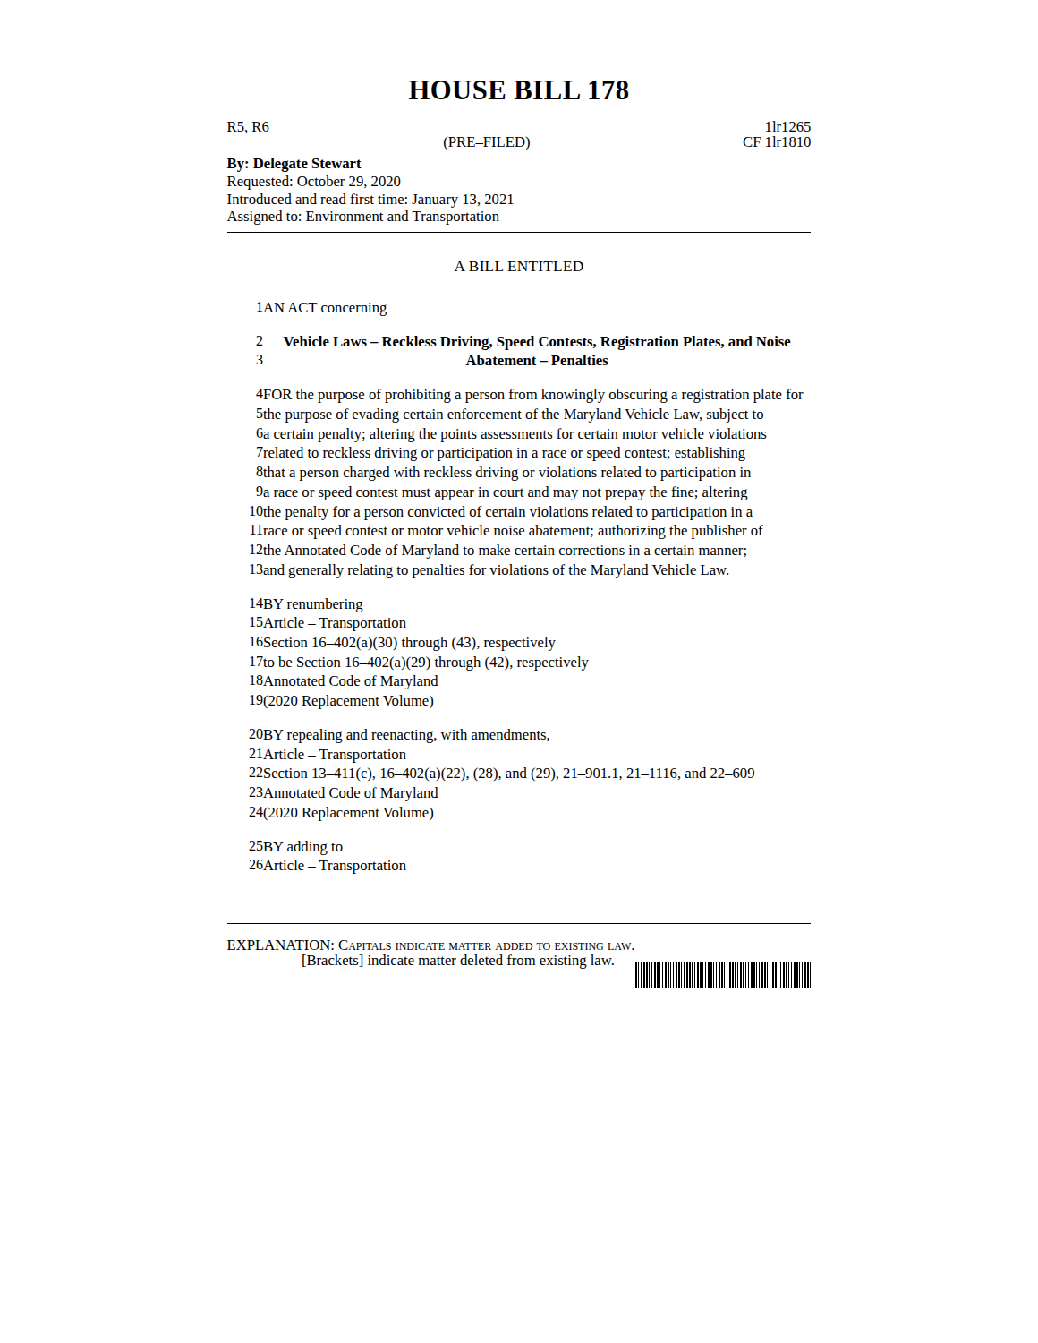HOUSE BILL 178
R5, R6 1lr1265
(PRE–FILED) CF 1lr1810
By: Delegate Stewart
Requested: October 29, 2020
Introduced and read first time: January 13, 2021
Assigned to: Environment and Transportation
A BILL ENTITLED
| 1 | AN ACT concerning |
| 2 | Vehicle Laws – Reckless Driving, Speed Contests, Registration Plates, and Noise |
| 3 | Abatement – Penalties |
| 4 | FOR the purpose of prohibiting a person from knowingly obscuring a registration plate for |
| 5 | the purpose of evading certain enforcement of the Maryland Vehicle Law, subject to |
| 6 | a certain penalty; altering the points assessments for certain motor vehicle violations |
| 7 | related to reckless driving or participation in a race or speed contest; establishing |
| 8 | that a person charged with reckless driving or violations related to participation in |
| 9 | a race or speed contest must appear in court and may not prepay the fine; altering |
| 10 | the penalty for a person convicted of certain violations related to participation in a |
| 11 | race or speed contest or motor vehicle noise abatement; authorizing the publisher of |
| 12 | the Annotated Code of Maryland to make certain corrections in a certain manner; |
| 13 | and generally relating to penalties for violations of the Maryland Vehicle Law. |
| 14 | BY renumbering |
| 15 | Article – Transportation |
| 16 | Section 16–402(a)(30) through (43), respectively |
| 17 | to be Section 16–402(a)(29) through (42), respectively |
| 18 | Annotated Code of Maryland |
| 19 | (2020 Replacement Volume) |
| 20 | BY repealing and reenacting, with amendments, |
| 21 | Article – Transportation |
| 22 | Section 13–411(c), 16–402(a)(22), (28), and (29), 21–901.1, 21–1116, and 22–609 |
| 23 | Annotated Code of Maryland |
| 24 | (2020 Replacement Volume) |
| 25 | BY adding to |
| 26 | Article – Transportation |
EXPLANATION: Capitals indicate matter added to existing law.
[Brackets] indicate matter deleted from existing law.